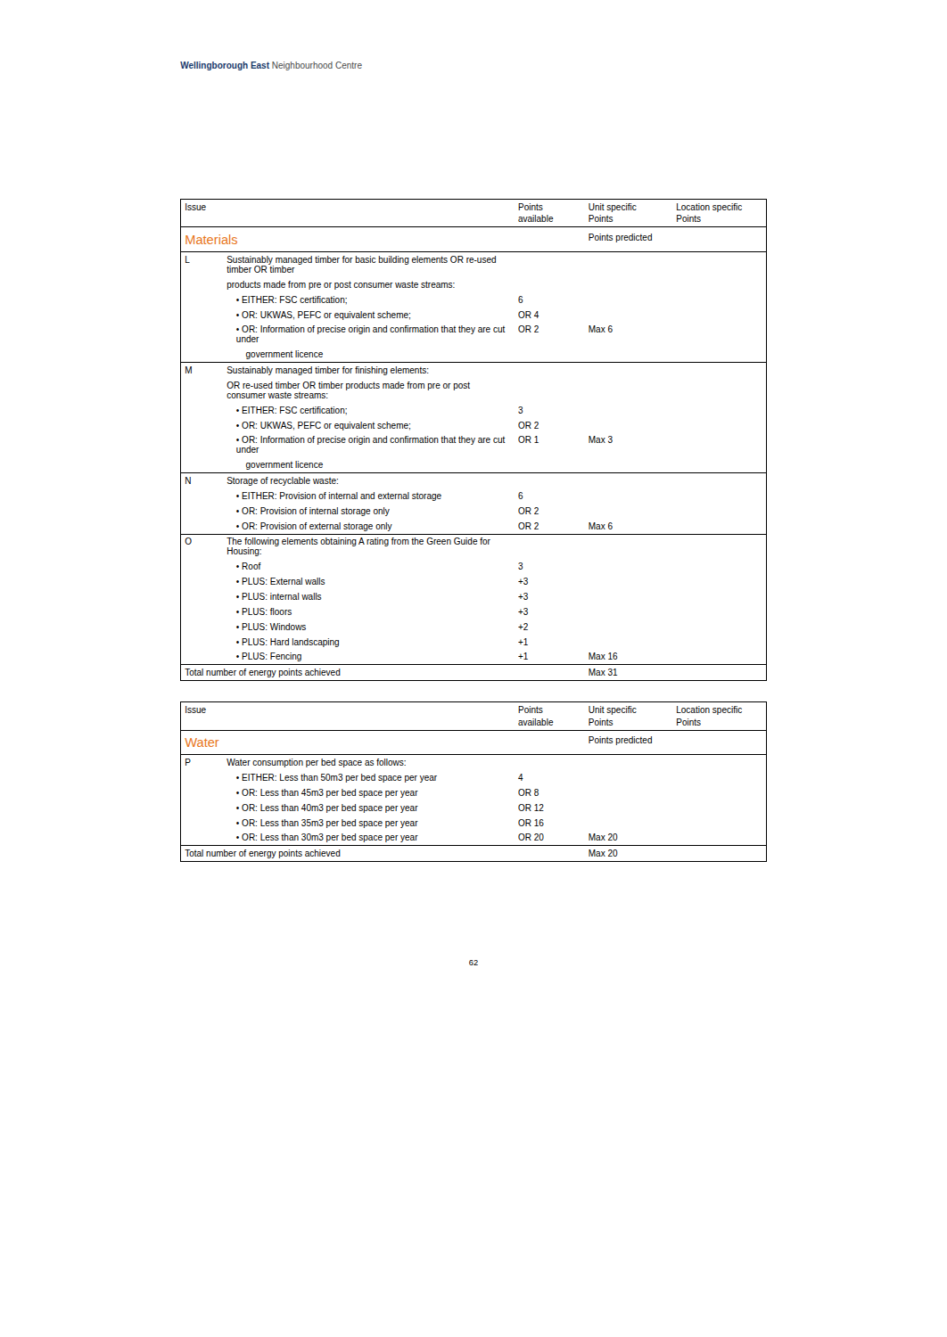Wellingborough East Neighbourhood Centre
| Issue | Points | Unit specific | Location specific |
| | available | Points | Points |
| Materials | | Points predicted | |
| L | Sustainably managed timber for basic building elements OR re-used timber OR timber | | | |
| | products made from pre or post consumer waste streams: | | | |
| | • EITHER: FSC certification; | 6 | | |
| | • OR: UKWAS, PEFC or equivalent scheme; | OR 4 | | |
| | • OR: Information of precise origin and confirmation that they are cut under | OR 2 | Max 6 | |
| | government licence | | | |
| M | Sustainably managed timber for finishing elements: | | | |
| | OR re-used timber OR timber products made from pre or post consumer waste streams: | | | |
| | • EITHER: FSC certification; | 3 | | |
| | • OR: UKWAS, PEFC or equivalent scheme; | OR 2 | | |
| | • OR: Information of precise origin and confirmation that they are cut under | OR 1 | Max 3 | |
| | government licence | | | |
| N | Storage of recyclable waste: | | | |
| | • EITHER: Provision of internal and external storage | 6 | | |
| | • OR: Provision of internal storage only | OR 2 | | |
| | • OR: Provision of external storage only | OR 2 | Max 6 | |
| O | The following elements obtaining A rating from the Green Guide for Housing: | | | |
| | • Roof | 3 | | |
| | • PLUS: External walls | +3 | | |
| | • PLUS: internal walls | +3 | | |
| | • PLUS: floors | +3 | | |
| | • PLUS: Windows | +2 | | |
| | • PLUS: Hard landscaping | +1 | | |
| | • PLUS: Fencing | +1 | Max 16 | |
| Total number of energy points achieved | | Max 31 | |
| Issue | Points | Unit specific | Location specific |
| | available | Points | Points |
| Water | | Points predicted | |
| P | Water consumption per bed space as follows: | | | |
| | • EITHER: Less than 50m3 per bed space per year | 4 | | |
| | • OR: Less than 45m3 per bed space per year | OR 8 | | |
| | • OR: Less than 40m3 per bed space per year | OR 12 | | |
| | • OR: Less than 35m3 per bed space per year | OR 16 | | |
| | • OR: Less than 30m3 per bed space per year | OR 20 | Max 20 | |
| Total number of energy points achieved | | Max 20 | |
62